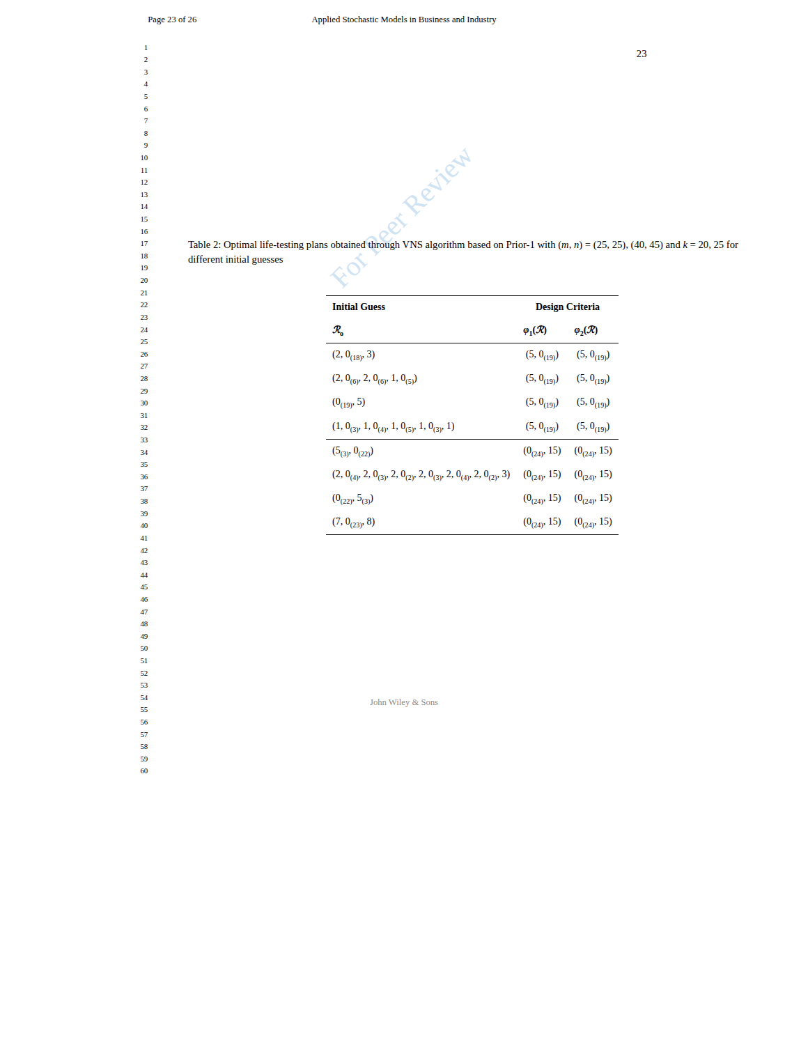Page 23 of 26
Applied Stochastic Models in Business and Industry
1
2
3
4
5
6
7
8
9
10
11
12
13
14
15
16
17
18
19
20
21
22
23
24
25
26
27
28
29
30
31
32
33
34
35
36
37
38
39
40
41
42
43
44
45
46
47
48
49
50
51
52
53
54
55
56
57
58
59
60
23
For Peer Review
Table 2: Optimal life-testing plans obtained through VNS algorithm based on Prior-1 with (m, n) = (25, 25), (40, 45) and k = 20, 25 for different initial guesses
| Initial Guess | Design Criteria |
| --- | --- |
| ℛ o | φ 1 ( ℛ ) | φ 2 ( ℛ ) |
| (2, 0 (18) , 3) | (5, 0 (19) ) | (5, 0 (19) ) |
| (2, 0 (6) , 2, 0 (6) , 1, 0 (5) ) | (5, 0 (19) ) | (5, 0 (19) ) |
| (0 (19) , 5) | (5, 0 (19) ) | (5, 0 (19) ) |
| (1, 0 (3) , 1, 0 (4) , 1, 0 (5) , 1, 0 (3) , 1) | (5, 0 (19) ) | (5, 0 (19) ) |
| (5 (3) , 0 (22) ) | (0 (24) , 15) | (0 (24) , 15) |
| (2, 0 (4) , 2, 0 (3) , 2, 0 (2) , 2, 0 (3) , 2, 0 (4) , 2, 0 (2) , 3) | (0 (24) , 15) | (0 (24) , 15) |
| (0 (22) , 5 (3) ) | (0 (24) , 15) | (0 (24) , 15) |
| (7, 0 (23) , 8) | (0 (24) , 15) | (0 (24) , 15) |
John Wiley & Sons